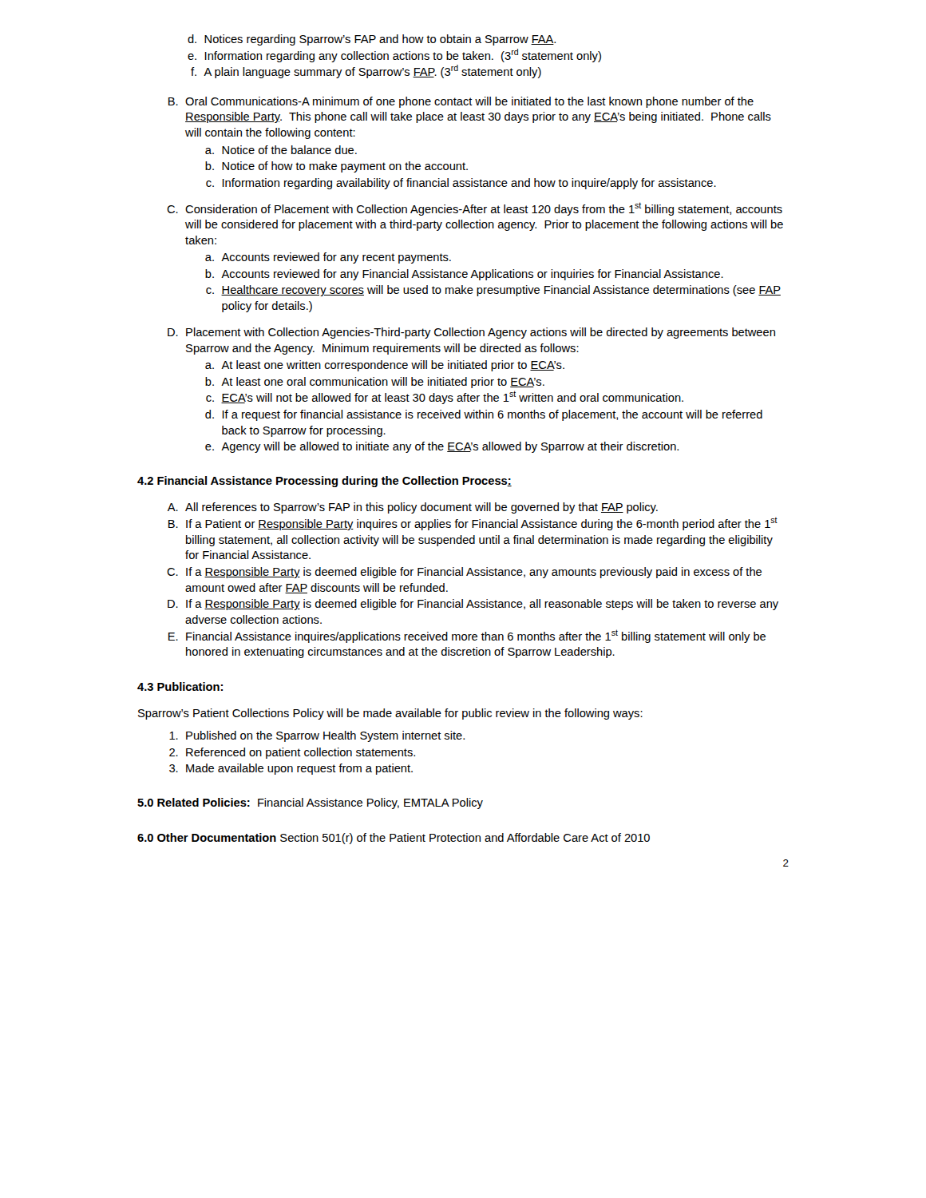Notices regarding Sparrow’s FAP and how to obtain a Sparrow FAA.
Information regarding any collection actions to be taken. (3rd statement only)
A plain language summary of Sparrow’s FAP. (3rd statement only)
Oral Communications-A minimum of one phone contact will be initiated to the last known phone number of the Responsible Party. This phone call will take place at least 30 days prior to any ECA’s being initiated. Phone calls will contain the following content:
Notice of the balance due.
Notice of how to make payment on the account.
Information regarding availability of financial assistance and how to inquire/apply for assistance.
Consideration of Placement with Collection Agencies-After at least 120 days from the 1st billing statement, accounts will be considered for placement with a third-party collection agency. Prior to placement the following actions will be taken:
Accounts reviewed for any recent payments.
Accounts reviewed for any Financial Assistance Applications or inquiries for Financial Assistance.
Healthcare recovery scores will be used to make presumptive Financial Assistance determinations (see FAP policy for details.)
Placement with Collection Agencies-Third-party Collection Agency actions will be directed by agreements between Sparrow and the Agency. Minimum requirements will be directed as follows:
At least one written correspondence will be initiated prior to ECA’s.
At least one oral communication will be initiated prior to ECA’s.
ECA’s will not be allowed for at least 30 days after the 1st written and oral communication.
If a request for financial assistance is received within 6 months of placement, the account will be referred back to Sparrow for processing.
Agency will be allowed to initiate any of the ECA’s allowed by Sparrow at their discretion.
4.2 Financial Assistance Processing during the Collection Process:
All references to Sparrow’s FAP in this policy document will be governed by that FAP policy.
If a Patient or Responsible Party inquires or applies for Financial Assistance during the 6-month period after the 1st billing statement, all collection activity will be suspended until a final determination is made regarding the eligibility for Financial Assistance.
If a Responsible Party is deemed eligible for Financial Assistance, any amounts previously paid in excess of the amount owed after FAP discounts will be refunded.
If a Responsible Party is deemed eligible for Financial Assistance, all reasonable steps will be taken to reverse any adverse collection actions.
Financial Assistance inquires/applications received more than 6 months after the 1st billing statement will only be honored in extenuating circumstances and at the discretion of Sparrow Leadership.
4.3 Publication:
Sparrow’s Patient Collections Policy will be made available for public review in the following ways:
Published on the Sparrow Health System internet site.
Referenced on patient collection statements.
Made available upon request from a patient.
5.0 Related Policies: Financial Assistance Policy, EMTALA Policy
6.0 Other Documentation Section 501(r) of the Patient Protection and Affordable Care Act of 2010
2